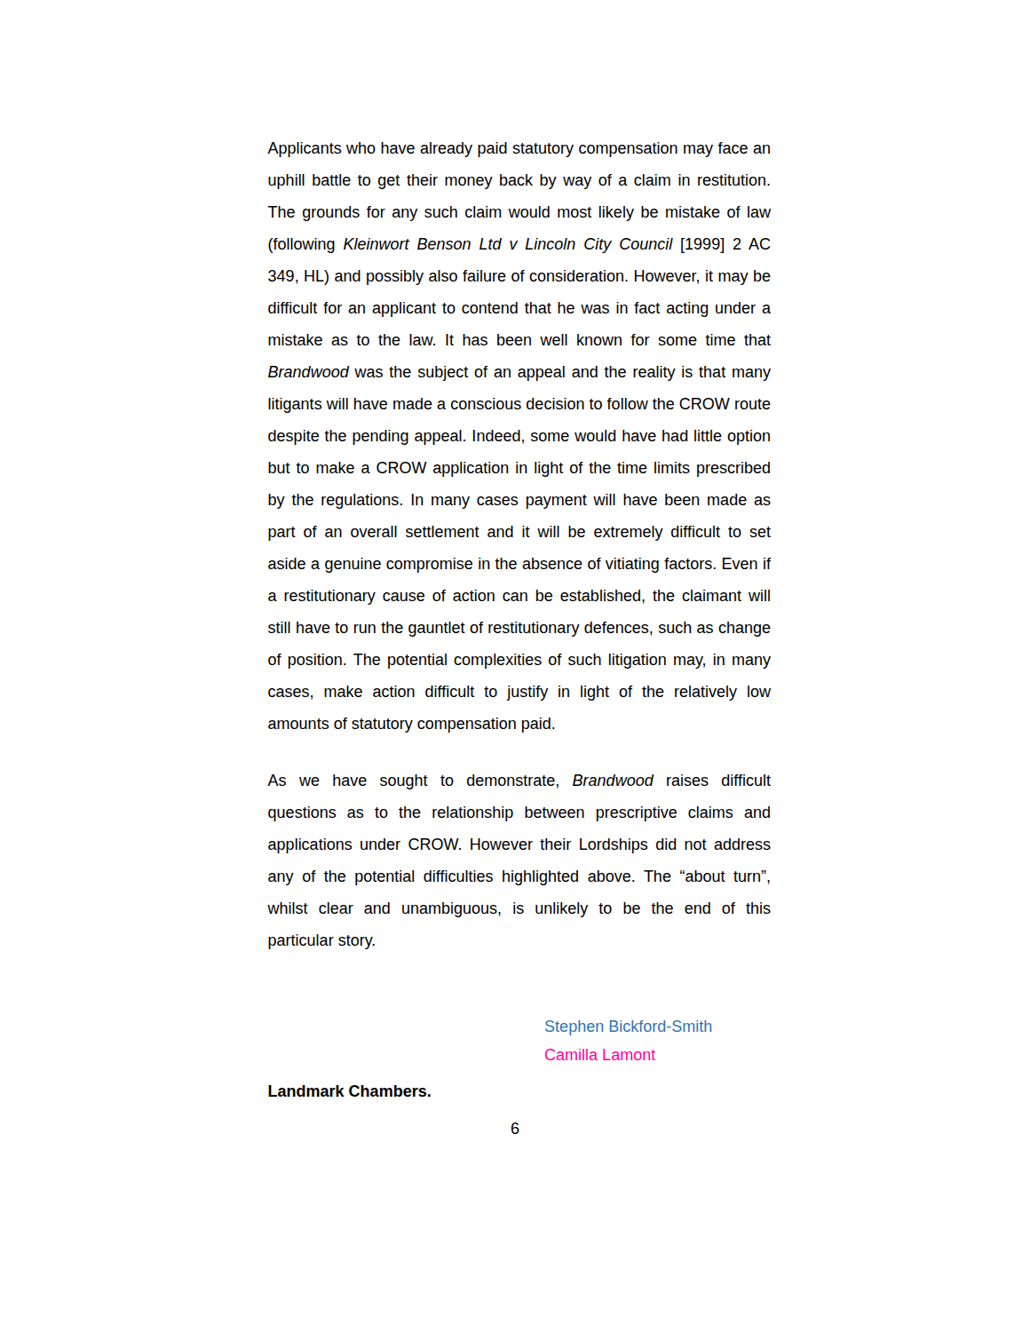Applicants who have already paid statutory compensation may face an uphill battle to get their money back by way of a claim in restitution. The grounds for any such claim would most likely be mistake of law (following Kleinwort Benson Ltd v Lincoln City Council [1999] 2 AC 349, HL) and possibly also failure of consideration. However, it may be difficult for an applicant to contend that he was in fact acting under a mistake as to the law. It has been well known for some time that Brandwood was the subject of an appeal and the reality is that many litigants will have made a conscious decision to follow the CROW route despite the pending appeal. Indeed, some would have had little option but to make a CROW application in light of the time limits prescribed by the regulations. In many cases payment will have been made as part of an overall settlement and it will be extremely difficult to set aside a genuine compromise in the absence of vitiating factors. Even if a restitutionary cause of action can be established, the claimant will still have to run the gauntlet of restitutionary defences, such as change of position. The potential complexities of such litigation may, in many cases, make action difficult to justify in light of the relatively low amounts of statutory compensation paid.
As we have sought to demonstrate, Brandwood raises difficult questions as to the relationship between prescriptive claims and applications under CROW. However their Lordships did not address any of the potential difficulties highlighted above. The “about turn”, whilst clear and unambiguous, is unlikely to be the end of this particular story.
Stephen Bickford-Smith
Camilla Lamont
Landmark Chambers.
6